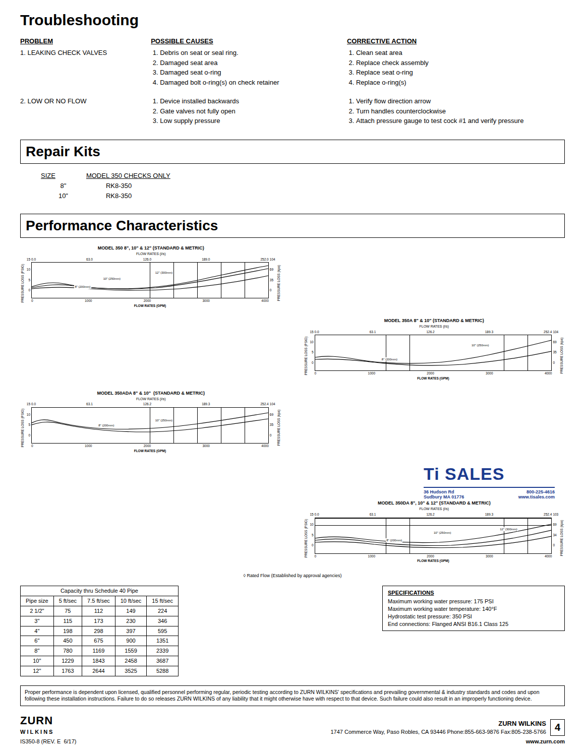Troubleshooting
| PROBLEM | POSSIBLE CAUSES | CORRECTIVE ACTION |
| --- | --- | --- |
| 1. LEAKING CHECK VALVES | Debris on seat or seal ring. Damaged seat area Damaged seat o-ring Damaged bolt o-ring(s) on check retainer | Clean seat area Replace check assembly Replace seat o-ring Replace o-ring(s) |
| 2. LOW OR NO FLOW | Device installed backwards Gate valves not fully open Low supply pressure | Verify flow direction arrow Turn handles counterclockwise Attach pressure gauge to test cock #1 and verify pressure |
Repair Kits
| SIZE | MODEL 350 CHECKS ONLY |
| --- | --- |
| 8" | RK8-350 |
| 10" | RK8-350 |
Performance Characteristics
MODEL 350 8", 10" & 12" (STANDARD & METRIC)
FLOW RATES (l/s)
PRESSURE LOSS (PSIG)
151050
0.063.0126.0189.0252.0
12" (300mm) 10" (250mm) 8" (200mm)
01000200030004000
FLOW RATES (GPM)
10469350
PRESSURE LOSS (kpa)
MODEL 350A 8" & 10" (STANDARD & METRIC)
FLOW RATES (l/s)
PRESSURE LOSS (PSIG)
151050
0.063.1126.2189.3252.4
10" (250mm) 8" (200mm)
01000200030004000
FLOW RATES (GPM)
10469350
PRESSURE LOSS (kpa)
MODEL 350ADA 8" & 10" (STANDARD & METRIC)
FLOW RATES (l/s)
PRESSURE LOSS (PSIG)
151050
0.063.1126.2189.3252.4
10" (250mm) 8" (200mm)
01000200030004000
FLOW RATES (GPM)
10469350
PRESSURE LOSS (kpa)
Ti SALES
36 Hudson Rd
Sudbury MA 01776
800-225-4616
www.tisales.com
MODEL 350DA 8", 10" & 12" (STANDARD & METRIC)
FLOW RATES (l/s)
PRESSURE LOSS (PSIG)
151050
0.063.1126.2189.3252.4
12" (300mm) 10" (250mm) 8" (200mm)
01000200030004000
FLOW RATES (GPM)
10369340
PRESSURE LOSS (kpa)
◊ Rated Flow (Established by approval agencies)
Capacity thru Schedule 40 Pipe
| Pipe size | 5 ft/sec | 7.5 ft/sec | 10 ft/sec | 15 ft/sec |
| --- | --- | --- | --- | --- |
| 2 1/2" | 75 | 112 | 149 | 224 |
| 3" | 115 | 173 | 230 | 346 |
| 4" | 198 | 298 | 397 | 595 |
| 6" | 450 | 675 | 900 | 1351 |
| 8" | 780 | 1169 | 1559 | 2339 |
| 10" | 1229 | 1843 | 2458 | 3687 |
| 12" | 1763 | 2644 | 3525 | 5288 |
SPECIFICATIONS
Maximum working water pressure: 175 PSI
Maximum working water temperature: 140°F
Hydrostatic test pressure: 350 PSI
End connections: Flanged ANSI B16.1 Class 125
Proper performance is dependent upon licensed, qualified personnel performing regular, periodic testing according to ZURN WILKINS' specifications and prevailing governmental & industry standards and codes and upon following these installation instructions. Failure to do so releases ZURN WILKINS of any liability that it might otherwise have with respect to that device. Such failure could also result in an improperly functioning device.
ZURNWILKINS
ZURN WILKINS
1747 Commerce Way, Paso Robles, CA 93446 Phone:855-663-9876 Fax:805-238-5766
4
IS350-8 (REV. E 6/17)
www.zurn.com